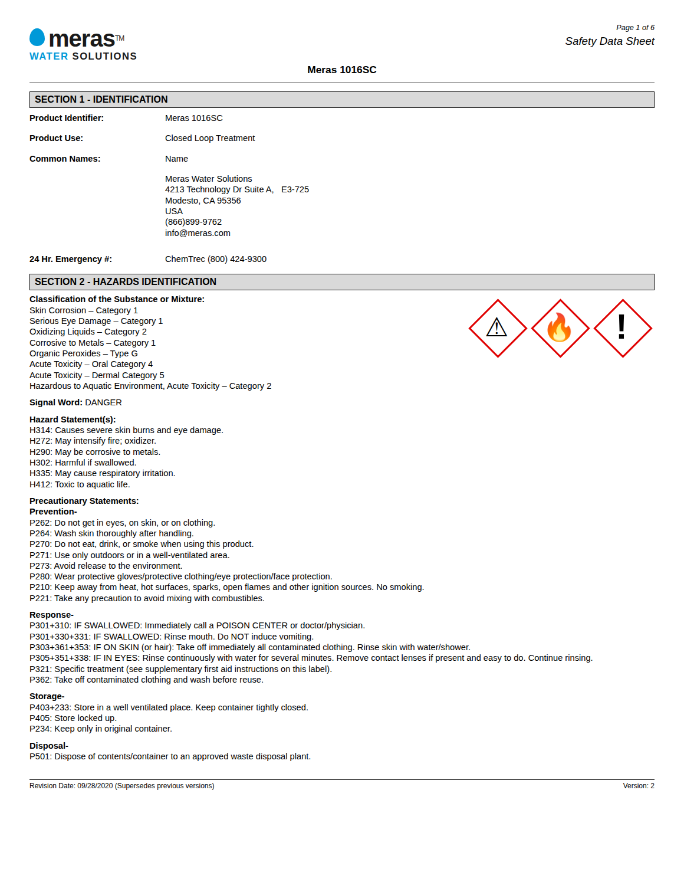merasTM
WATER SOLUTIONS
Page 1 of 6
Safety Data Sheet
Meras 1016SC
SECTION 1 - IDENTIFICATION
| Product Identifier: | Meras 1016SC |
| Product Use: | Closed Loop Treatment |
| Common Names: | Name |
| | Meras Water Solutions 4213 Technology Dr Suite A, E3-725 Modesto, CA 95356 USA (866)899-9762 info@meras.com |
| 24 Hr. Emergency #: | ChemTrec (800) 424-9300 |
SECTION 2 - HAZARDS IDENTIFICATION
⚠
🔥
!
Classification of the Substance or Mixture:
Skin Corrosion – Category 1
Serious Eye Damage – Category 1
Oxidizing Liquids – Category 2
Corrosive to Metals – Category 1
Organic Peroxides – Type G
Acute Toxicity – Oral Category 4
Acute Toxicity – Dermal Category 5
Hazardous to Aquatic Environment, Acute Toxicity – Category 2
Signal Word: DANGER
Hazard Statement(s):
H314: Causes severe skin burns and eye damage.
H272: May intensify fire; oxidizer.
H290: May be corrosive to metals.
H302: Harmful if swallowed.
H335: May cause respiratory irritation.
H412: Toxic to aquatic life.
Precautionary Statements:
Prevention-
P262: Do not get in eyes, on skin, or on clothing.
P264: Wash skin thoroughly after handling.
P270: Do not eat, drink, or smoke when using this product.
P271: Use only outdoors or in a well-ventilated area.
P273: Avoid release to the environment.
P280: Wear protective gloves/protective clothing/eye protection/face protection.
P210: Keep away from heat, hot surfaces, sparks, open flames and other ignition sources. No smoking.
P221: Take any precaution to avoid mixing with combustibles.
Response-
P301+310: IF SWALLOWED: Immediately call a POISON CENTER or doctor/physician.
P301+330+331: IF SWALLOWED: Rinse mouth. Do NOT induce vomiting.
P303+361+353: IF ON SKIN (or hair): Take off immediately all contaminated clothing. Rinse skin with water/shower.
P305+351+338: IF IN EYES: Rinse continuously with water for several minutes. Remove contact lenses if present and easy to do. Continue rinsing.
P321: Specific treatment (see supplementary first aid instructions on this label).
P362: Take off contaminated clothing and wash before reuse.
Storage-
P403+233: Store in a well ventilated place. Keep container tightly closed.
P405: Store locked up.
P234: Keep only in original container.
Disposal-
P501: Dispose of contents/container to an approved waste disposal plant.
Revision Date: 09/28/2020 (Supersedes previous versions)
Version: 2